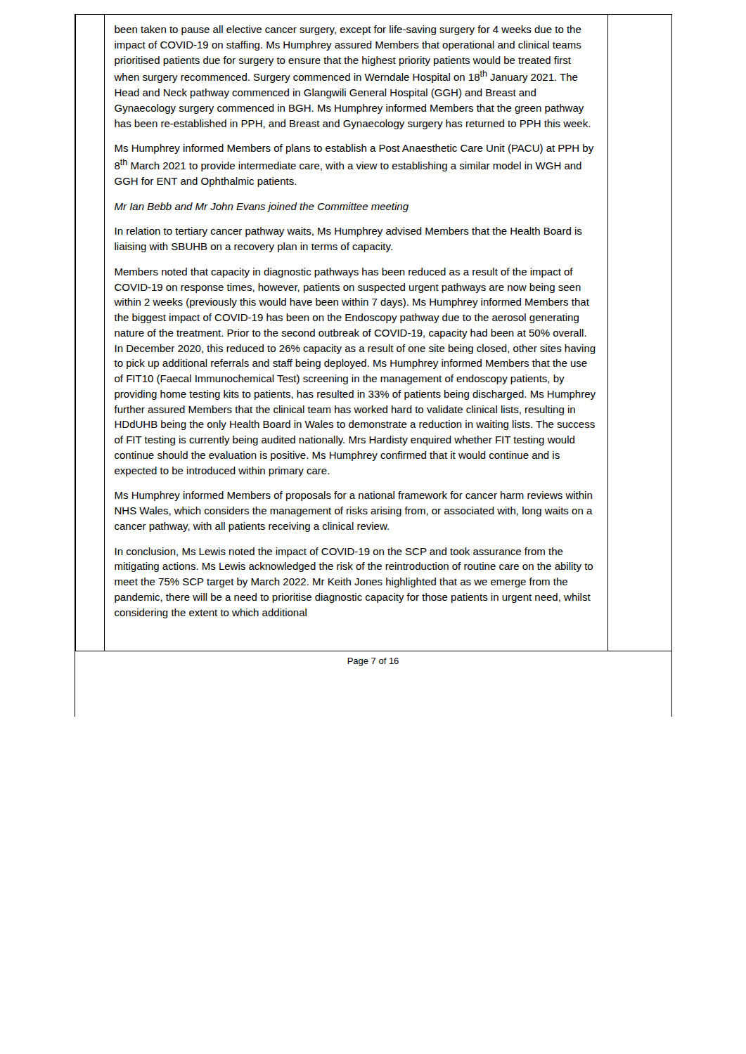been taken to pause all elective cancer surgery, except for life-saving surgery for 4 weeks due to the impact of COVID-19 on staffing. Ms Humphrey assured Members that operational and clinical teams prioritised patients due for surgery to ensure that the highest priority patients would be treated first when surgery recommenced. Surgery commenced in Werndale Hospital on 18th January 2021. The Head and Neck pathway commenced in Glangwili General Hospital (GGH) and Breast and Gynaecology surgery commenced in BGH. Ms Humphrey informed Members that the green pathway has been re-established in PPH, and Breast and Gynaecology surgery has returned to PPH this week.
Ms Humphrey informed Members of plans to establish a Post Anaesthetic Care Unit (PACU) at PPH by 8th March 2021 to provide intermediate care, with a view to establishing a similar model in WGH and GGH for ENT and Ophthalmic patients.
Mr Ian Bebb and Mr John Evans joined the Committee meeting
In relation to tertiary cancer pathway waits, Ms Humphrey advised Members that the Health Board is liaising with SBUHB on a recovery plan in terms of capacity.
Members noted that capacity in diagnostic pathways has been reduced as a result of the impact of COVID-19 on response times, however, patients on suspected urgent pathways are now being seen within 2 weeks (previously this would have been within 7 days). Ms Humphrey informed Members that the biggest impact of COVID-19 has been on the Endoscopy pathway due to the aerosol generating nature of the treatment. Prior to the second outbreak of COVID-19, capacity had been at 50% overall. In December 2020, this reduced to 26% capacity as a result of one site being closed, other sites having to pick up additional referrals and staff being deployed. Ms Humphrey informed Members that the use of FIT10 (Faecal Immunochemical Test) screening in the management of endoscopy patients, by providing home testing kits to patients, has resulted in 33% of patients being discharged. Ms Humphrey further assured Members that the clinical team has worked hard to validate clinical lists, resulting in HDdUHB being the only Health Board in Wales to demonstrate a reduction in waiting lists. The success of FIT testing is currently being audited nationally. Mrs Hardisty enquired whether FIT testing would continue should the evaluation is positive. Ms Humphrey confirmed that it would continue and is expected to be introduced within primary care.
Ms Humphrey informed Members of proposals for a national framework for cancer harm reviews within NHS Wales, which considers the management of risks arising from, or associated with, long waits on a cancer pathway, with all patients receiving a clinical review.
In conclusion, Ms Lewis noted the impact of COVID-19 on the SCP and took assurance from the mitigating actions. Ms Lewis acknowledged the risk of the reintroduction of routine care on the ability to meet the 75% SCP target by March 2022. Mr Keith Jones highlighted that as we emerge from the pandemic, there will be a need to prioritise diagnostic capacity for those patients in urgent need, whilst considering the extent to which additional
Page 7 of 16